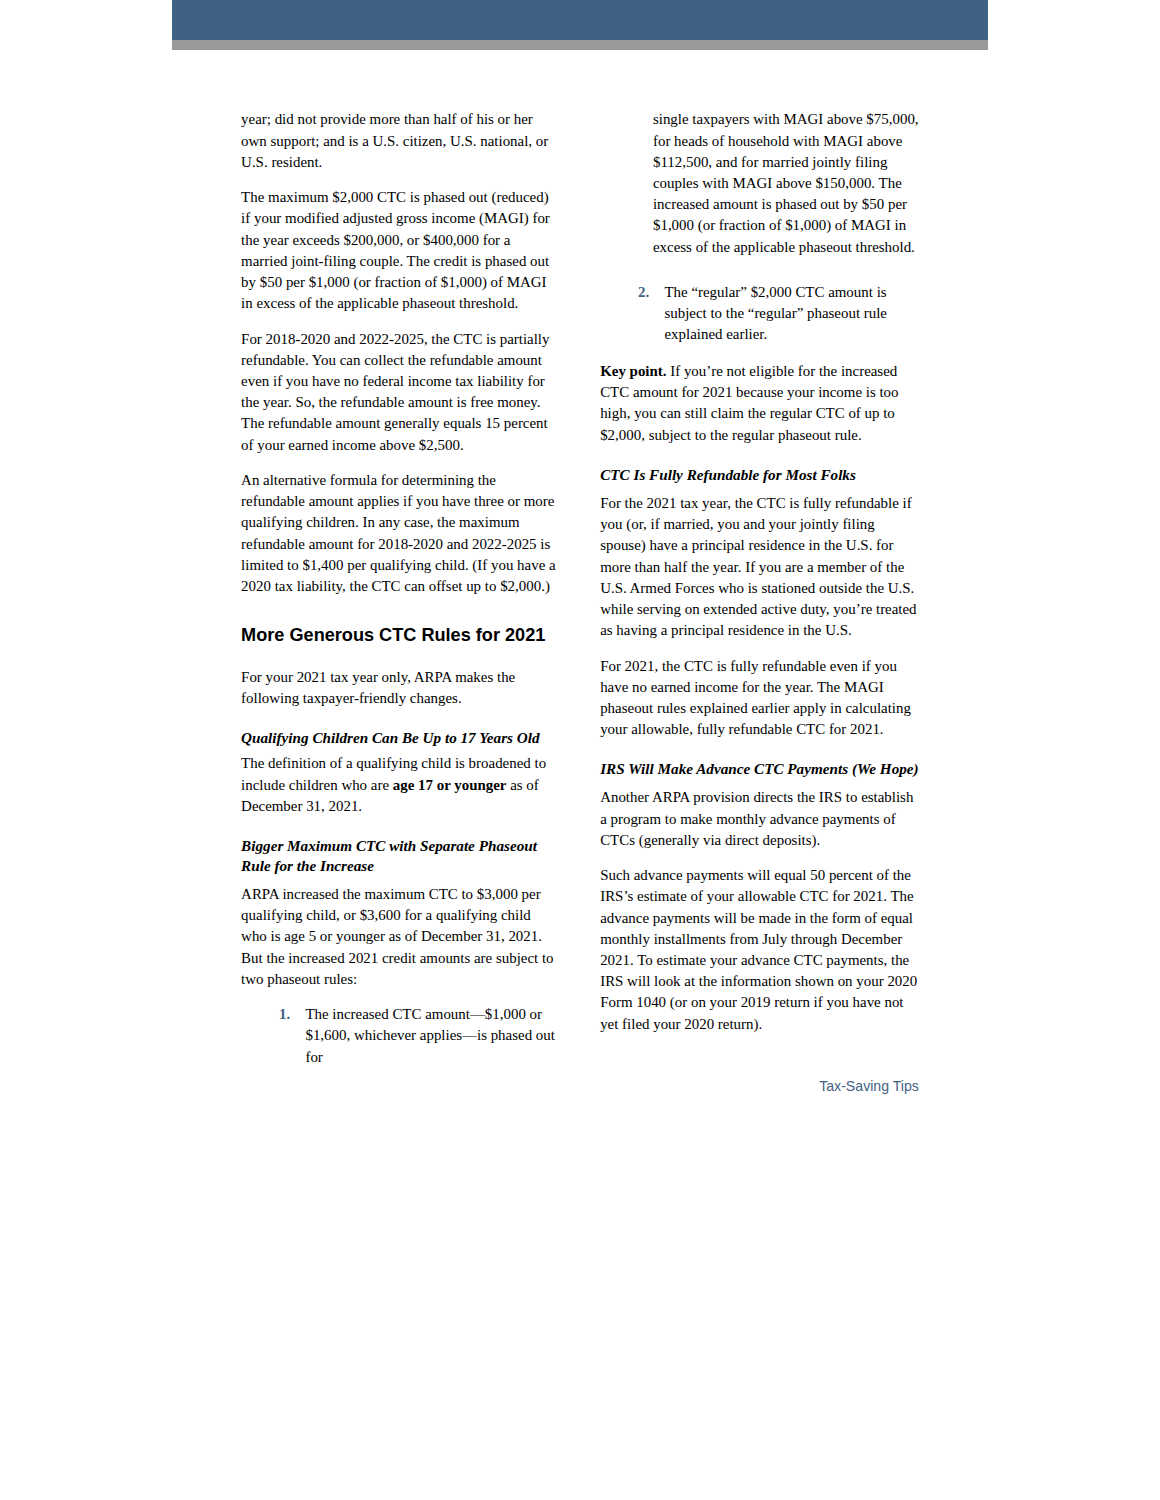year; did not provide more than half of his or her own support; and is a U.S. citizen, U.S. national, or U.S. resident.
The maximum $2,000 CTC is phased out (reduced) if your modified adjusted gross income (MAGI) for the year exceeds $200,000, or $400,000 for a married joint-filing couple. The credit is phased out by $50 per $1,000 (or fraction of $1,000) of MAGI in excess of the applicable phaseout threshold.
For 2018-2020 and 2022-2025, the CTC is partially refundable. You can collect the refundable amount even if you have no federal income tax liability for the year. So, the refundable amount is free money. The refundable amount generally equals 15 percent of your earned income above $2,500.
An alternative formula for determining the refundable amount applies if you have three or more qualifying children. In any case, the maximum refundable amount for 2018-2020 and 2022-2025 is limited to $1,400 per qualifying child. (If you have a 2020 tax liability, the CTC can offset up to $2,000.)
More Generous CTC Rules for 2021
For your 2021 tax year only, ARPA makes the following taxpayer-friendly changes.
Qualifying Children Can Be Up to 17 Years Old
The definition of a qualifying child is broadened to include children who are age 17 or younger as of December 31, 2021.
Bigger Maximum CTC with Separate Phaseout Rule for the Increase
ARPA increased the maximum CTC to $3,000 per qualifying child, or $3,600 for a qualifying child who is age 5 or younger as of December 31, 2021. But the increased 2021 credit amounts are subject to two phaseout rules:
The increased CTC amount—$1,000 or $1,600, whichever applies—is phased out for
single taxpayers with MAGI above $75,000, for heads of household with MAGI above $112,500, and for married jointly filing couples with MAGI above $150,000. The increased amount is phased out by $50 per $1,000 (or fraction of $1,000) of MAGI in excess of the applicable phaseout threshold.
The “regular” $2,000 CTC amount is subject to the “regular” phaseout rule explained earlier.
Key point. If you’re not eligible for the increased CTC amount for 2021 because your income is too high, you can still claim the regular CTC of up to $2,000, subject to the regular phaseout rule.
CTC Is Fully Refundable for Most Folks
For the 2021 tax year, the CTC is fully refundable if you (or, if married, you and your jointly filing spouse) have a principal residence in the U.S. for more than half the year. If you are a member of the U.S. Armed Forces who is stationed outside the U.S. while serving on extended active duty, you’re treated as having a principal residence in the U.S.
For 2021, the CTC is fully refundable even if you have no earned income for the year. The MAGI phaseout rules explained earlier apply in calculating your allowable, fully refundable CTC for 2021.
IRS Will Make Advance CTC Payments (We Hope)
Another ARPA provision directs the IRS to establish a program to make monthly advance payments of CTCs (generally via direct deposits).
Such advance payments will equal 50 percent of the IRS’s estimate of your allowable CTC for 2021. The advance payments will be made in the form of equal monthly installments from July through December 2021. To estimate your advance CTC payments, the IRS will look at the information shown on your 2020 Form 1040 (or on your 2019 return if you have not yet filed your 2020 return).
Tax-Saving Tips